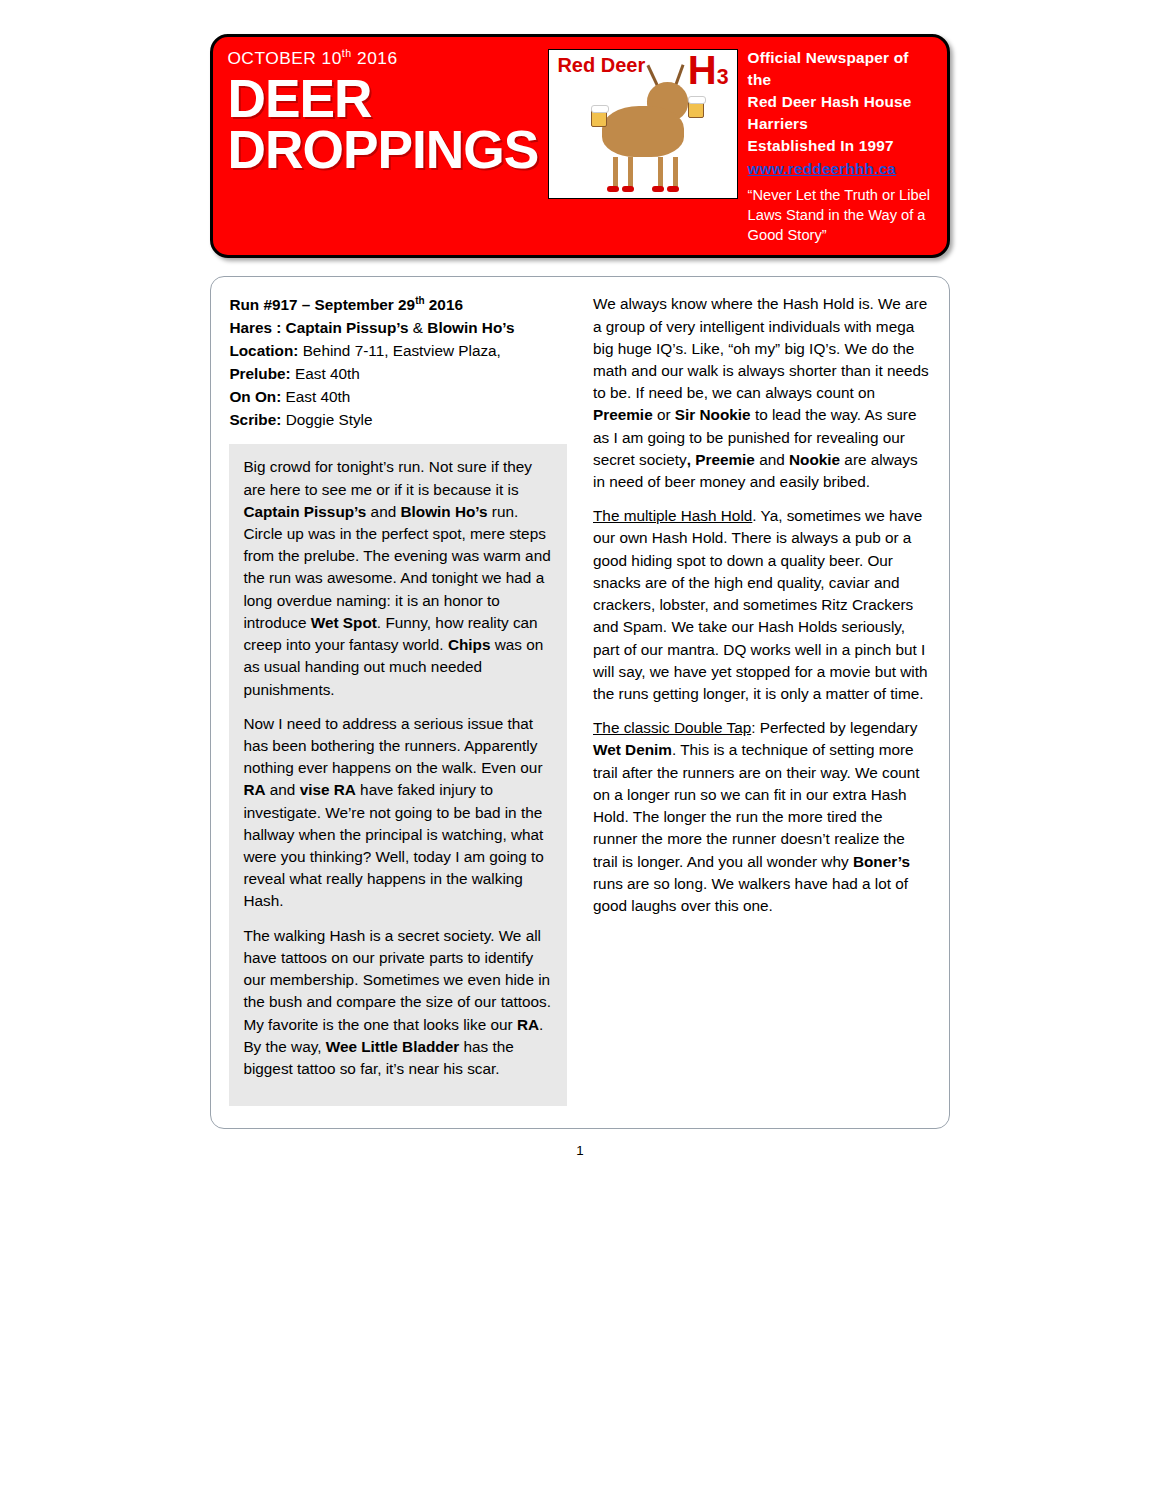OCTOBER 10th 2016
Deer
Droppings
Red Deer
H3
Official Newspaper of the Red Deer Hash House Harriers Established In 1997 www.reddeerhhh.ca
“Never Let the Truth or Libel Laws Stand in the Way of a Good Story”
Run #917 – September 29th 2016
Hares : Captain Pissup’s & Blowin Ho’s
Location: Behind 7-11, Eastview Plaza,
Prelube: East 40th
On On: East 40th
Scribe: Doggie Style
Big crowd for tonight’s run. Not sure if they are here to see me or if it is because it is Captain Pissup’s and Blowin Ho’s run. Circle up was in the perfect spot, mere steps from the prelube. The evening was warm and the run was awesome. And tonight we had a long overdue naming: it is an honor to introduce Wet Spot. Funny, how reality can creep into your fantasy world. Chips was on as usual handing out much needed punishments.
Now I need to address a serious issue that has been bothering the runners. Apparently nothing ever happens on the walk. Even our RA and vise RA have faked injury to investigate. We’re not going to be bad in the hallway when the principal is watching, what were you thinking? Well, today I am going to reveal what really happens in the walking Hash.
The walking Hash is a secret society. We all have tattoos on our private parts to identify our membership. Sometimes we even hide in the bush and compare the size of our tattoos. My favorite is the one that looks like our RA. By the way, Wee Little Bladder has the biggest tattoo so far, it’s near his scar.
We always know where the Hash Hold is. We are a group of very intelligent individuals with mega big huge IQ’s. Like, “oh my” big IQ’s. We do the math and our walk is always shorter than it needs to be. If need be, we can always count on Preemie or Sir Nookie to lead the way. As sure as I am going to be punished for revealing our secret society, Preemie and Nookie are always in need of beer money and easily bribed.
The multiple Hash Hold. Ya, sometimes we have our own Hash Hold. There is always a pub or a good hiding spot to down a quality beer. Our snacks are of the high end quality, caviar and crackers, lobster, and sometimes Ritz Crackers and Spam. We take our Hash Holds seriously, part of our mantra. DQ works well in a pinch but I will say, we have yet stopped for a movie but with the runs getting longer, it is only a matter of time.
The classic Double Tap: Perfected by legendary Wet Denim. This is a technique of setting more trail after the runners are on their way. We count on a longer run so we can fit in our extra Hash Hold. The longer the run the more tired the runner the more the runner doesn’t realize the trail is longer. And you all wonder why Boner’s runs are so long. We walkers have had a lot of good laughs over this one.
1